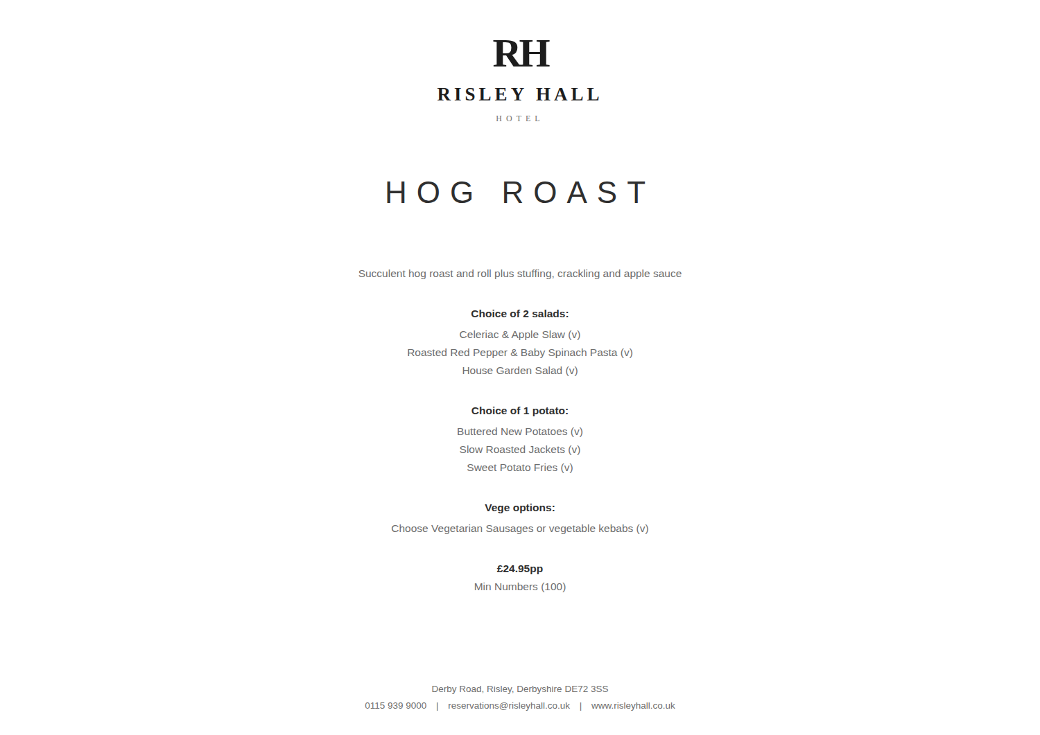RH
RISLEY HALL
HOTEL
Hog Roast
Succulent hog roast and roll plus stuffing, crackling and apple sauce
Choice of 2 salads:
Celeriac & Apple Slaw (v)
Roasted Red Pepper & Baby Spinach Pasta (v)
House Garden Salad (v)
Choice of 1 potato:
Buttered New Potatoes (v)
Slow Roasted Jackets (v)
Sweet Potato Fries (v)
Vege options:
Choose Vegetarian Sausages or vegetable kebabs (v)
£24.95pp
Min Numbers (100)
Derby Road, Risley, Derbyshire DE72 3SS
0115 939 9000 | reservations@risleyhall.co.uk | www.risleyhall.co.uk